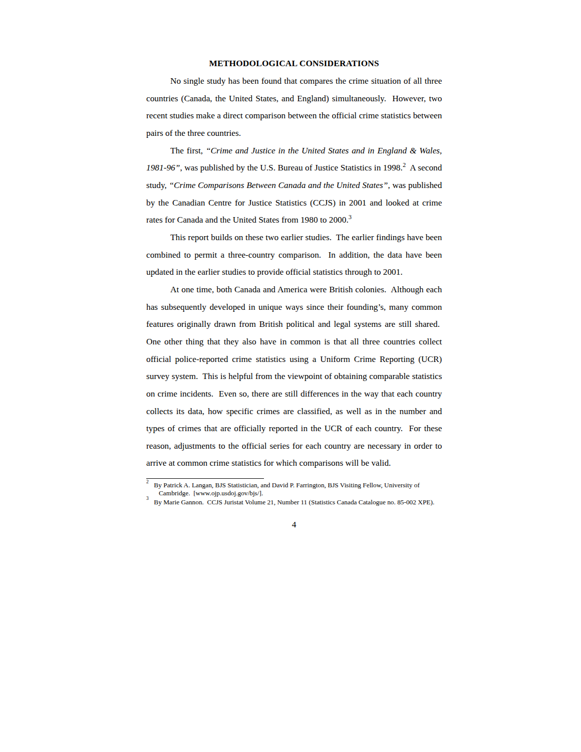METHODOLOGICAL CONSIDERATIONS
No single study has been found that compares the crime situation of all three countries (Canada, the United States, and England) simultaneously. However, two recent studies make a direct comparison between the official crime statistics between pairs of the three countries.
The first, “Crime and Justice in the United States and in England & Wales, 1981-96”, was published by the U.S. Bureau of Justice Statistics in 1998.2 A second study, “Crime Comparisons Between Canada and the United States”, was published by the Canadian Centre for Justice Statistics (CCJS) in 2001 and looked at crime rates for Canada and the United States from 1980 to 2000.3
This report builds on these two earlier studies. The earlier findings have been combined to permit a three-country comparison. In addition, the data have been updated in the earlier studies to provide official statistics through to 2001.
At one time, both Canada and America were British colonies. Although each has subsequently developed in unique ways since their founding’s, many common features originally drawn from British political and legal systems are still shared. One other thing that they also have in common is that all three countries collect official police-reported crime statistics using a Uniform Crime Reporting (UCR) survey system. This is helpful from the viewpoint of obtaining comparable statistics on crime incidents. Even so, there are still differences in the way that each country collects its data, how specific crimes are classified, as well as in the number and types of crimes that are officially reported in the UCR of each country. For these reason, adjustments to the official series for each country are necessary in order to arrive at common crime statistics for which comparisons will be valid.
2 By Patrick A. Langan, BJS Statistician, and David P. Farrington, BJS Visiting Fellow, University of Cambridge. [www.ojp.usdoj.gov/bjs/].
3 By Marie Gannon. CCJS Juristat Volume 21, Number 11 (Statistics Canada Catalogue no. 85-002 XPE).
4